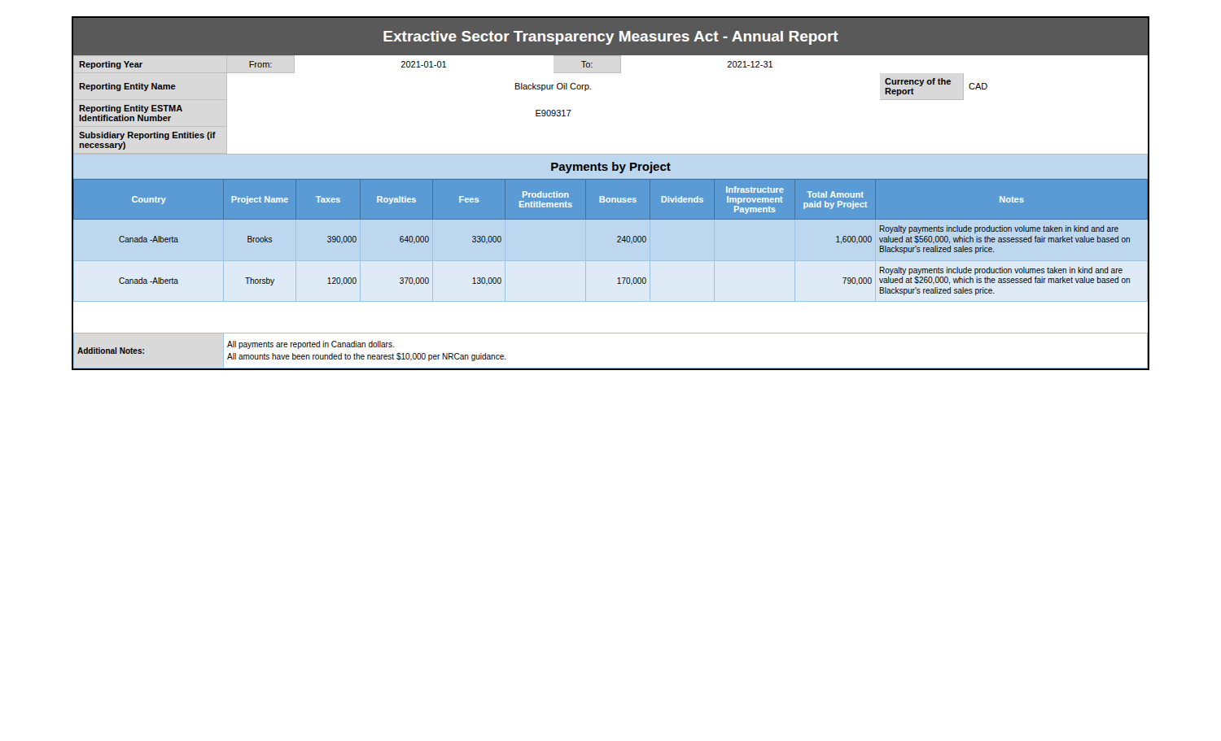Extractive Sector Transparency Measures Act - Annual Report
| Reporting Year | From: | 2021-01-01 | To: | 2021-12-31 | | | |
| Reporting Entity Name | Blackspur Oil Corp. | Currency of the Report | CAD | |
| Reporting Entity ESTMA Identification Number | E909317 | | | |
| Subsidiary Reporting Entities (if necessary) | | | | |
Payments by Project
| Country | Project Name | Taxes | Royalties | Fees | Production Entitlements | Bonuses | Dividends | Infrastructure Improvement Payments | Total Amount paid by Project | Notes |
| --- | --- | --- | --- | --- | --- | --- | --- | --- | --- | --- |
| Canada -Alberta | Brooks | 390,000 | 640,000 | 330,000 | | 240,000 | | | 1,600,000 | Royalty payments include production volume taken in kind and are valued at $560,000, which is the assessed fair market value based on Blackspur's realized sales price. |
| Canada -Alberta | Thorsby | 120,000 | 370,000 | 130,000 | | 170,000 | | | 790,000 | Royalty payments include production volumes taken in kind and are valued at $260,000, which is the assessed fair market value based on Blackspur's realized sales price. |
| Additional Notes: | All payments are reported in Canadian dollars. All amounts have been rounded to the nearest $10,000 per NRCan guidance. |